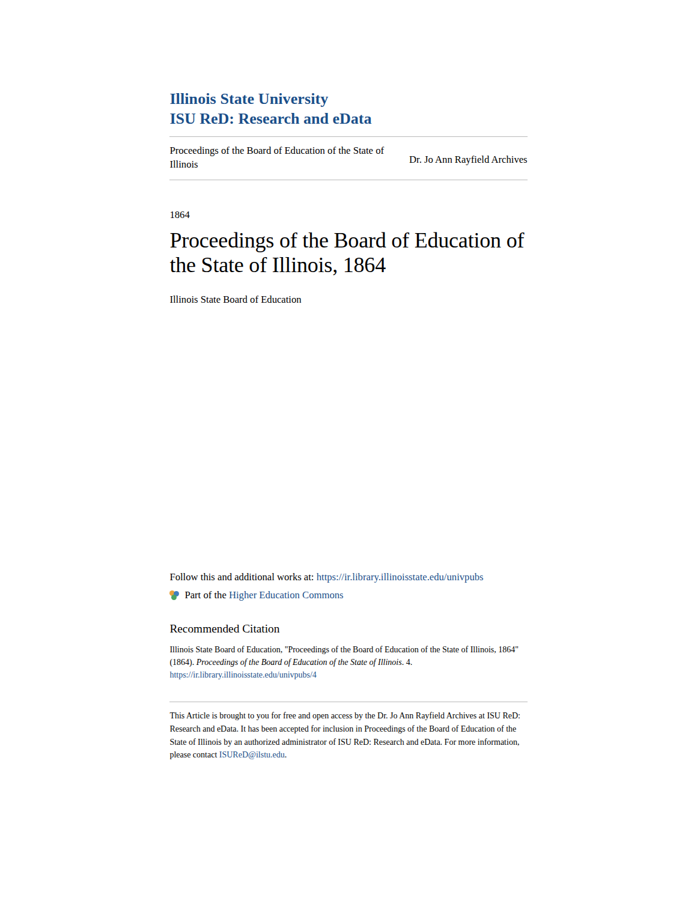Illinois State University
ISU ReD: Research and eData
Proceedings of the Board of Education of the State of Illinois
Dr. Jo Ann Rayfield Archives
1864
Proceedings of the Board of Education of the State of Illinois, 1864
Illinois State Board of Education
Follow this and additional works at: https://ir.library.illinoisstate.edu/univpubs
Part of the Higher Education Commons
Recommended Citation
Illinois State Board of Education, "Proceedings of the Board of Education of the State of Illinois, 1864" (1864). Proceedings of the Board of Education of the State of Illinois. 4.
https://ir.library.illinoisstate.edu/univpubs/4
This Article is brought to you for free and open access by the Dr. Jo Ann Rayfield Archives at ISU ReD: Research and eData. It has been accepted for inclusion in Proceedings of the Board of Education of the State of Illinois by an authorized administrator of ISU ReD: Research and eData. For more information, please contact ISUReD@ilstu.edu.